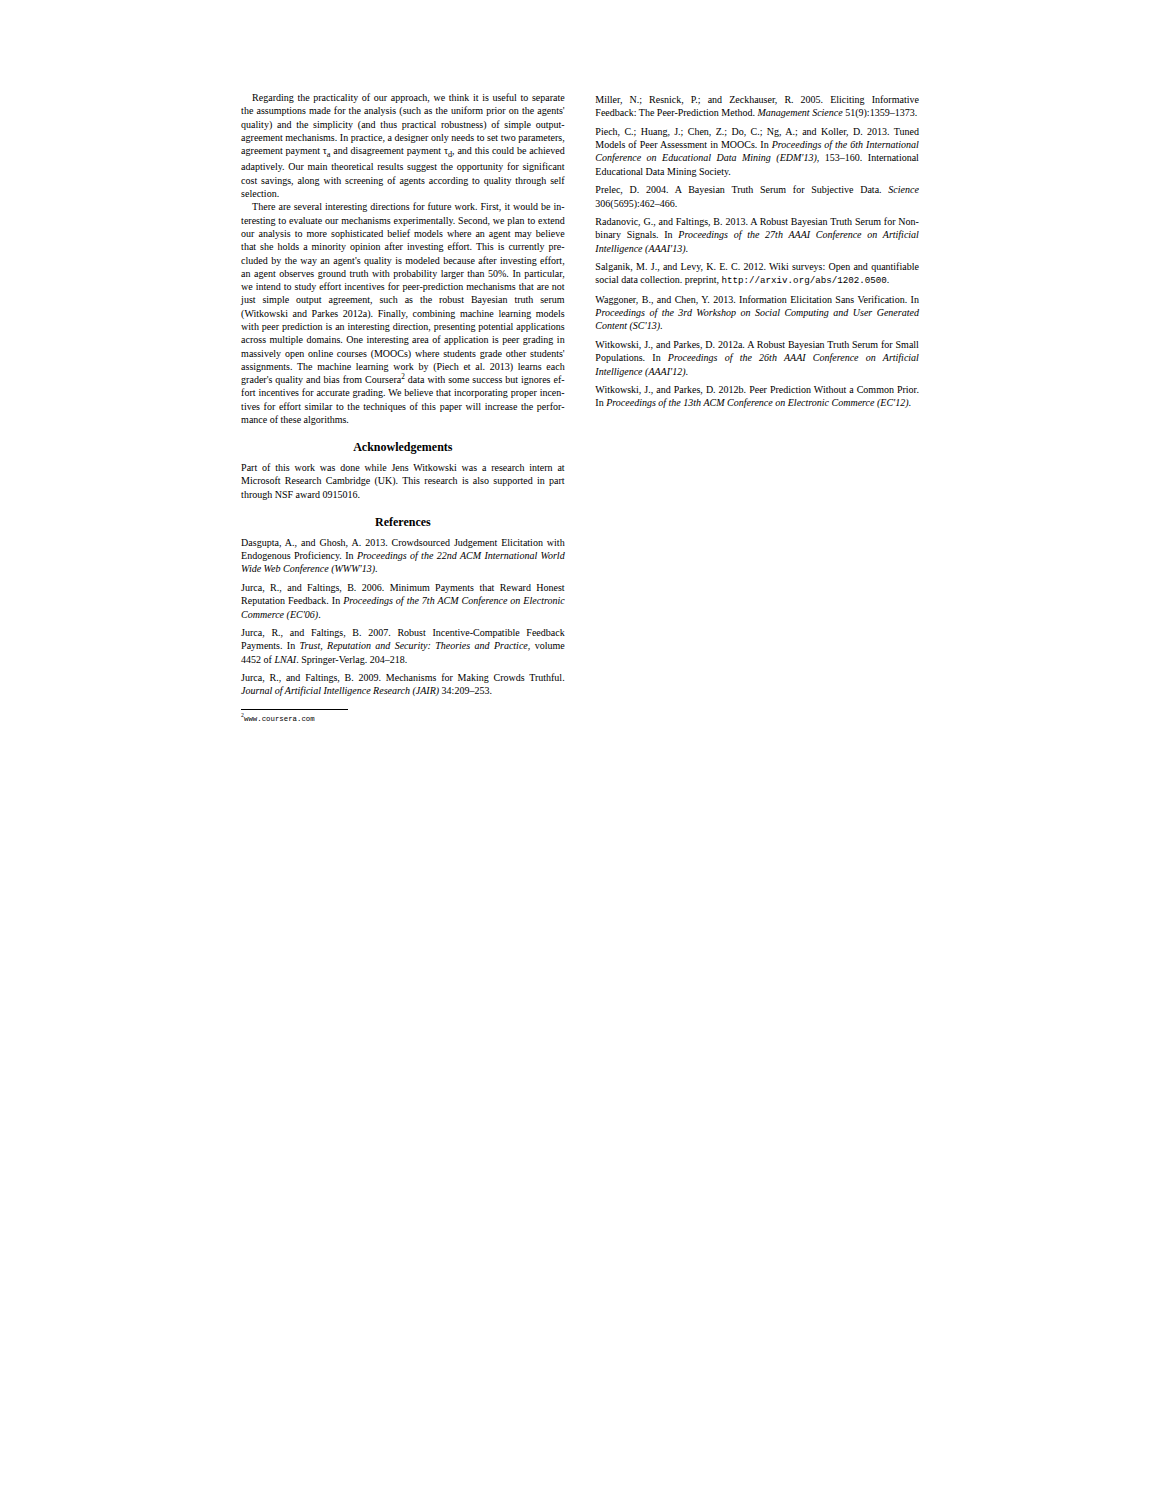Regarding the practicality of our approach, we think it is useful to separate the assumptions made for the analysis (such as the uniform prior on the agents' quality) and the simplicity (and thus practical robustness) of simple output-agreement mechanisms. In practice, a designer only needs to set two parameters, agreement payment τa and disagreement payment τd, and this could be achieved adaptively. Our main theoretical results suggest the opportunity for significant cost savings, along with screening of agents according to quality through self selection.
There are several interesting directions for future work. First, it would be interesting to evaluate our mechanisms experimentally. Second, we plan to extend our analysis to more sophisticated belief models where an agent may believe that she holds a minority opinion after investing effort. This is currently precluded by the way an agent's quality is modeled because after investing effort, an agent observes ground truth with probability larger than 50%. In particular, we intend to study effort incentives for peer-prediction mechanisms that are not just simple output agreement, such as the robust Bayesian truth serum (Witkowski and Parkes 2012a). Finally, combining machine learning models with peer prediction is an interesting direction, presenting potential applications across multiple domains. One interesting area of application is peer grading in massively open online courses (MOOCs) where students grade other students' assignments. The machine learning work by (Piech et al. 2013) learns each grader's quality and bias from Coursera2 data with some success but ignores effort incentives for accurate grading. We believe that incorporating proper incentives for effort similar to the techniques of this paper will increase the performance of these algorithms.
Acknowledgements
Part of this work was done while Jens Witkowski was a research intern at Microsoft Research Cambridge (UK). This research is also supported in part through NSF award 0915016.
References
Dasgupta, A., and Ghosh, A. 2013. Crowdsourced Judgement Elicitation with Endogenous Proficiency. In Proceedings of the 22nd ACM International World Wide Web Conference (WWW'13).
Jurca, R., and Faltings, B. 2006. Minimum Payments that Reward Honest Reputation Feedback. In Proceedings of the 7th ACM Conference on Electronic Commerce (EC'06).
Jurca, R., and Faltings, B. 2007. Robust Incentive-Compatible Feedback Payments. In Trust, Reputation and Security: Theories and Practice, volume 4452 of LNAI. Springer-Verlag. 204–218.
Jurca, R., and Faltings, B. 2009. Mechanisms for Making Crowds Truthful. Journal of Artificial Intelligence Research (JAIR) 34:209–253.
2www.coursera.com
Miller, N.; Resnick, P.; and Zeckhauser, R. 2005. Eliciting Informative Feedback: The Peer-Prediction Method. Management Science 51(9):1359–1373.
Piech, C.; Huang, J.; Chen, Z.; Do, C.; Ng, A.; and Koller, D. 2013. Tuned Models of Peer Assessment in MOOCs. In Proceedings of the 6th International Conference on Educational Data Mining (EDM'13), 153–160. International Educational Data Mining Society.
Prelec, D. 2004. A Bayesian Truth Serum for Subjective Data. Science 306(5695):462–466.
Radanovic, G., and Faltings, B. 2013. A Robust Bayesian Truth Serum for Non-binary Signals. In Proceedings of the 27th AAAI Conference on Artificial Intelligence (AAAI'13).
Salganik, M. J., and Levy, K. E. C. 2012. Wiki surveys: Open and quantifiable social data collection. preprint, http://arxiv.org/abs/1202.0500.
Waggoner, B., and Chen, Y. 2013. Information Elicitation Sans Verification. In Proceedings of the 3rd Workshop on Social Computing and User Generated Content (SC'13).
Witkowski, J., and Parkes, D. 2012a. A Robust Bayesian Truth Serum for Small Populations. In Proceedings of the 26th AAAI Conference on Artificial Intelligence (AAAI'12).
Witkowski, J., and Parkes, D. 2012b. Peer Prediction Without a Common Prior. In Proceedings of the 13th ACM Conference on Electronic Commerce (EC'12).